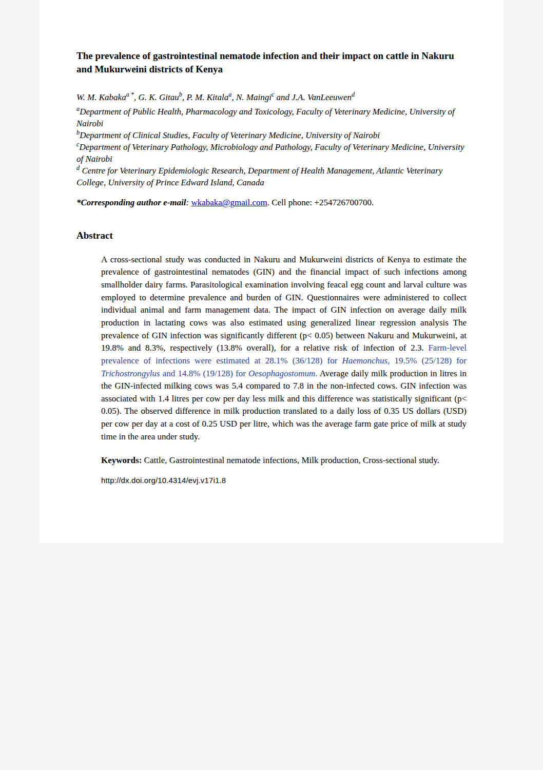The prevalence of gastrointestinal nematode infection and their impact on cattle in Nakuru and Mukurweini districts of Kenya
W. M. Kabakaa *, G. K. Gitaub, P. M. Kitalaa, N. Maingic and J.A. VanLeeuwend
aDepartment of Public Health, Pharmacology and Toxicology, Faculty of Veterinary Medicine, University of Nairobi
bDepartment of Clinical Studies, Faculty of Veterinary Medicine, University of Nairobi
cDepartment of Veterinary Pathology, Microbiology and Pathology, Faculty of Veterinary Medicine, University of Nairobi
d Centre for Veterinary Epidemiologic Research, Department of Health Management, Atlantic Veterinary College, University of Prince Edward Island, Canada
*Corresponding author e-mail: wkabaka@gmail.com. Cell phone: +254726700700.
Abstract
A cross-sectional study was conducted in Nakuru and Mukurweini districts of Kenya to estimate the prevalence of gastrointestinal nematodes (GIN) and the financial impact of such infections among smallholder dairy farms. Parasitological examination involving feacal egg count and larval culture was employed to determine prevalence and burden of GIN. Questionnaires were administered to collect individual animal and farm management data. The impact of GIN infection on average daily milk production in lactating cows was also estimated using generalized linear regression analysis The prevalence of GIN infection was significantly different (p< 0.05) between Nakuru and Mukurweini, at 19.8% and 8.3%, respectively (13.8% overall), for a relative risk of infection of 2.3. Farm-level prevalence of infections were estimated at 28.1% (36/128) for Haemonchus, 19.5% (25/128) for Trichostrongylus and 14.8% (19/128) for Oesophagostomum. Average daily milk production in litres in the GIN-infected milking cows was 5.4 compared to 7.8 in the non-infected cows. GIN infection was associated with 1.4 litres per cow per day less milk and this difference was statistically significant (p< 0.05). The observed difference in milk production translated to a daily loss of 0.35 US dollars (USD) per cow per day at a cost of 0.25 USD per litre, which was the average farm gate price of milk at study time in the area under study.
Keywords: Cattle, Gastrointestinal nematode infections, Milk production, Cross-sectional study.
http://dx.doi.org/10.4314/evj.v17i1.8